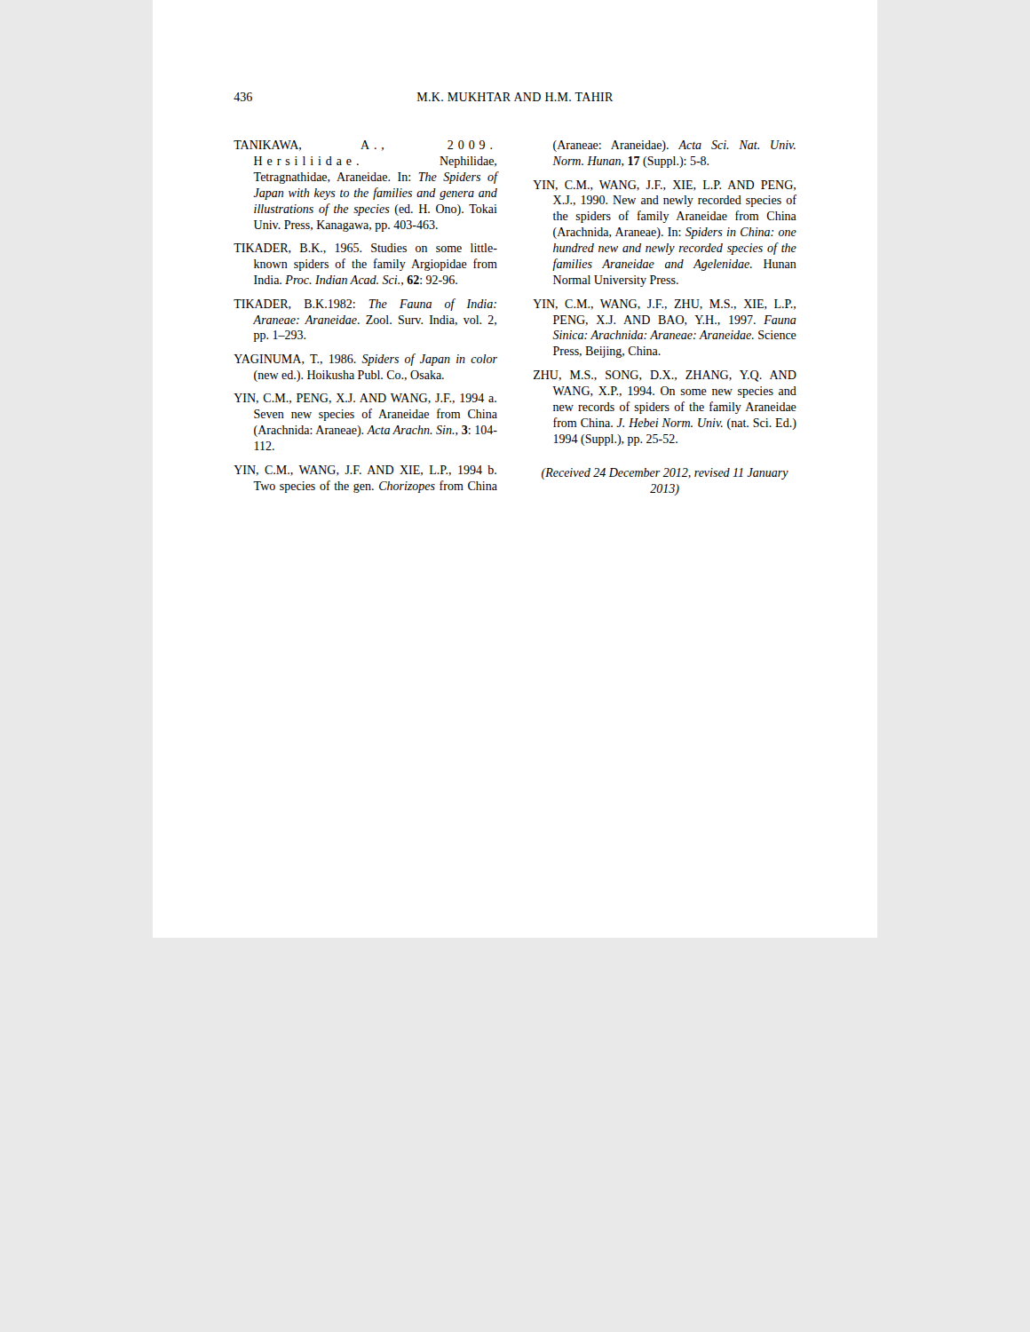436
M.K. MUKHTAR AND H.M. TAHIR
TANIKAWA, A., 2009. Hersiliidae. Nephilidae, Tetragnathidae, Araneidae. In: The Spiders of Japan with keys to the families and genera and illustrations of the species (ed. H. Ono). Tokai Univ. Press, Kanagawa, pp. 403-463.
TIKADER, B.K., 1965. Studies on some little-known spiders of the family Argiopidae from India. Proc. Indian Acad. Sci., 62: 92-96.
TIKADER, B.K.1982: The Fauna of India: Araneae: Araneidae. Zool. Surv. India, vol. 2, pp. 1–293.
YAGINUMA, T., 1986. Spiders of Japan in color (new ed.). Hoikusha Publ. Co., Osaka.
YIN, C.M., PENG, X.J. AND WANG, J.F., 1994 a. Seven new species of Araneidae from China (Arachnida: Araneae). Acta Arachn. Sin., 3: 104-112.
YIN, C.M., WANG, J.F. AND XIE, L.P., 1994 b. Two species of the gen. Chorizopes from China (Araneae: Araneidae). Acta Sci. Nat. Univ. Norm. Hunan, 17 (Suppl.): 5-8.
YIN, C.M., WANG, J.F., XIE, L.P. AND PENG, X.J., 1990. New and newly recorded species of the spiders of family Araneidae from China (Arachnida, Araneae). In: Spiders in China: one hundred new and newly recorded species of the families Araneidae and Agelenidae. Hunan Normal University Press.
YIN, C.M., WANG, J.F., ZHU, M.S., XIE, L.P., PENG, X.J. AND BAO, Y.H., 1997. Fauna Sinica: Arachnida: Araneae: Araneidae. Science Press, Beijing, China.
ZHU, M.S., SONG, D.X., ZHANG, Y.Q. AND WANG, X.P., 1994. On some new species and new records of spiders of the family Araneidae from China. J. Hebei Norm. Univ. (nat. Sci. Ed.) 1994 (Suppl.), pp. 25-52.
(Received 24 December 2012, revised 11 January 2013)